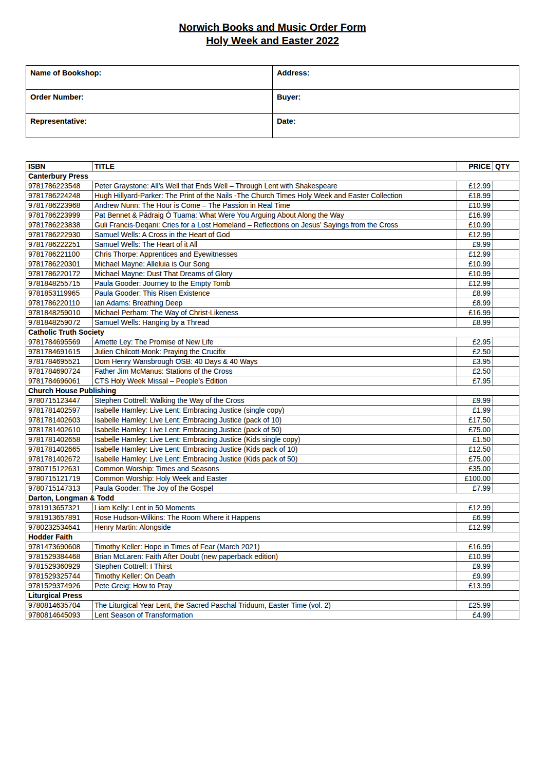Norwich Books and Music Order Form
Holy Week and Easter 2022
| Name of Bookshop: | Address: |
| Order Number: | Buyer: |
| Representative: | Date: |
| ISBN | TITLE | PRICE | QTY |
| --- | --- | --- | --- |
| Canterbury Press |
| 9781786223548 | Peter Graystone: All’s Well that Ends Well – Through Lent with Shakespeare | £12.99 | |
| 9781786224248 | Hugh Hillyard-Parker: The Print of the Nails -The Church Times Holy Week and Easter Collection | £18.99 | |
| 9781786223968 | Andrew Nunn: The Hour is Come – The Passion in Real Time | £10.99 | |
| 9781786223999 | Pat Bennet & Pádraig Ó Tuama: What Were You Arguing About Along the Way | £16.99 | |
| 9781786223838 | Guli Francis-Deqani: Cries for a Lost Homeland – Reflections on Jesus’ Sayings from the Cross | £10.99 | |
| 9781786222930 | Samuel Wells: A Cross in the Heart of God | £12.99 | |
| 9781786222251 | Samuel Wells: The Heart of it All | £9.99 | |
| 9781786221100 | Chris Thorpe: Apprentices and Eyewitnesses | £12.99 | |
| 9781786220301 | Michael Mayne: Alleluia is Our Song | £10.99 | |
| 9781786220172 | Michael Mayne: Dust That Dreams of Glory | £10.99 | |
| 9781848255715 | Paula Gooder: Journey to the Empty Tomb | £12.99 | |
| 9781853119965 | Paula Gooder: This Risen Existence | £8.99 | |
| 9781786220110 | Ian Adams: Breathing Deep | £8.99 | |
| 9781848259010 | Michael Perham: The Way of Christ-Likeness | £16.99 | |
| 9781848259072 | Samuel Wells: Hanging by a Thread | £8.99 | |
| Catholic Truth Society |
| 9781784695569 | Amette Ley: The Promise of New Life | £2.95 | |
| 9781784691615 | Julien Chilcott-Monk: Praying the Crucifix | £2.50 | |
| 9781784695521 | Dom Henry Wansbrough OSB: 40 Days & 40 Ways | £3.95 | |
| 9781784690724 | Father Jim McManus: Stations of the Cross | £2.50 | |
| 9781784696061 | CTS Holy Week Missal – People’s Edition | £7.95 | |
| Church House Publishing |
| 9780715123447 | Stephen Cottrell: Walking the Way of the Cross | £9.99 | |
| 9781781402597 | Isabelle Hamley: Live Lent: Embracing Justice (single copy) | £1.99 | |
| 9781781402603 | Isabelle Hamley: Live Lent: Embracing Justice (pack of 10) | £17.50 | |
| 9781781402610 | Isabelle Hamley: Live Lent: Embracing Justice (pack of 50) | £75.00 | |
| 9781781402658 | Isabelle Hamley: Live Lent: Embracing Justice (Kids single copy) | £1.50 | |
| 9781781402665 | Isabelle Hamley: Live Lent: Embracing Justice (Kids pack of 10) | £12.50 | |
| 9781781402672 | Isabelle Hamley: Live Lent: Embracing Justice (Kids pack of 50) | £75.00 | |
| 9780715122631 | Common Worship: Times and Seasons | £35.00 | |
| 9780715121719 | Common Worship: Holy Week and Easter | £100.00 | |
| 9780715147313 | Paula Gooder: The Joy of the Gospel | £7.99 | |
| Darton, Longman & Todd |
| 9781913657321 | Liam Kelly: Lent in 50 Moments | £12.99 | |
| 9781913657891 | Rose Hudson-Wilkins: The Room Where it Happens | £6.99 | |
| 9780232534641 | Henry Martin: Alongside | £12.99 | |
| Hodder Faith |
| 9781473690608 | Timothy Keller: Hope in Times of Fear (March 2021) | £16.99 | |
| 9781529384468 | Brian McLaren: Faith After Doubt (new paperback edition) | £10.99 | |
| 9781529360929 | Stephen Cottrell: I Thirst | £9.99 | |
| 9781529325744 | Timothy Keller: On Death | £9.99 | |
| 9781529374926 | Pete Greig: How to Pray | £13.99 | |
| Liturgical Press |
| 9780814635704 | The Liturgical Year Lent, the Sacred Paschal Triduum, Easter Time (vol. 2) | £25.99 | |
| 9780814645093 | Lent Season of Transformation | £4.99 | |